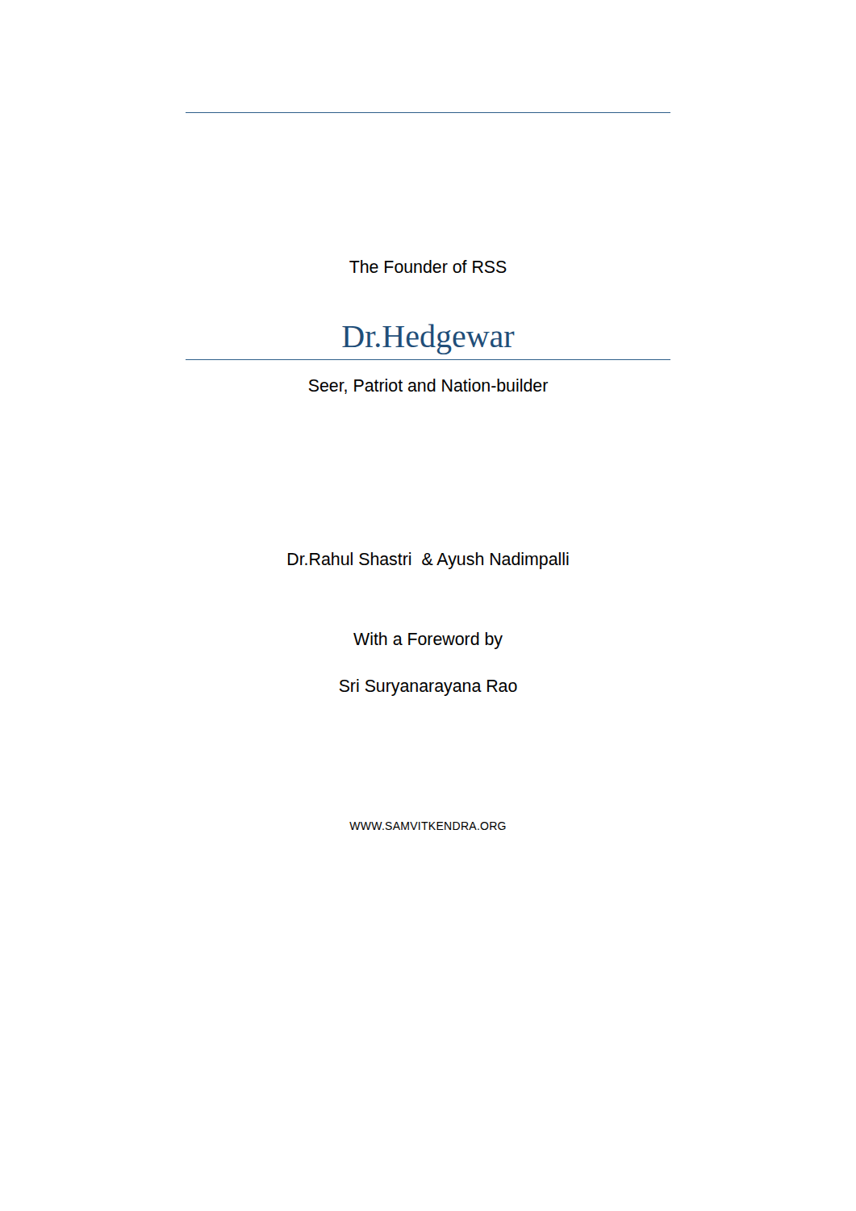The Founder of RSS
Dr.Hedgewar
Seer, Patriot and Nation-builder
Dr.Rahul Shastri & Ayush Nadimpalli
With a Foreword by Sri Suryanarayana Rao
WWW.SAMVITKENDRA.ORG